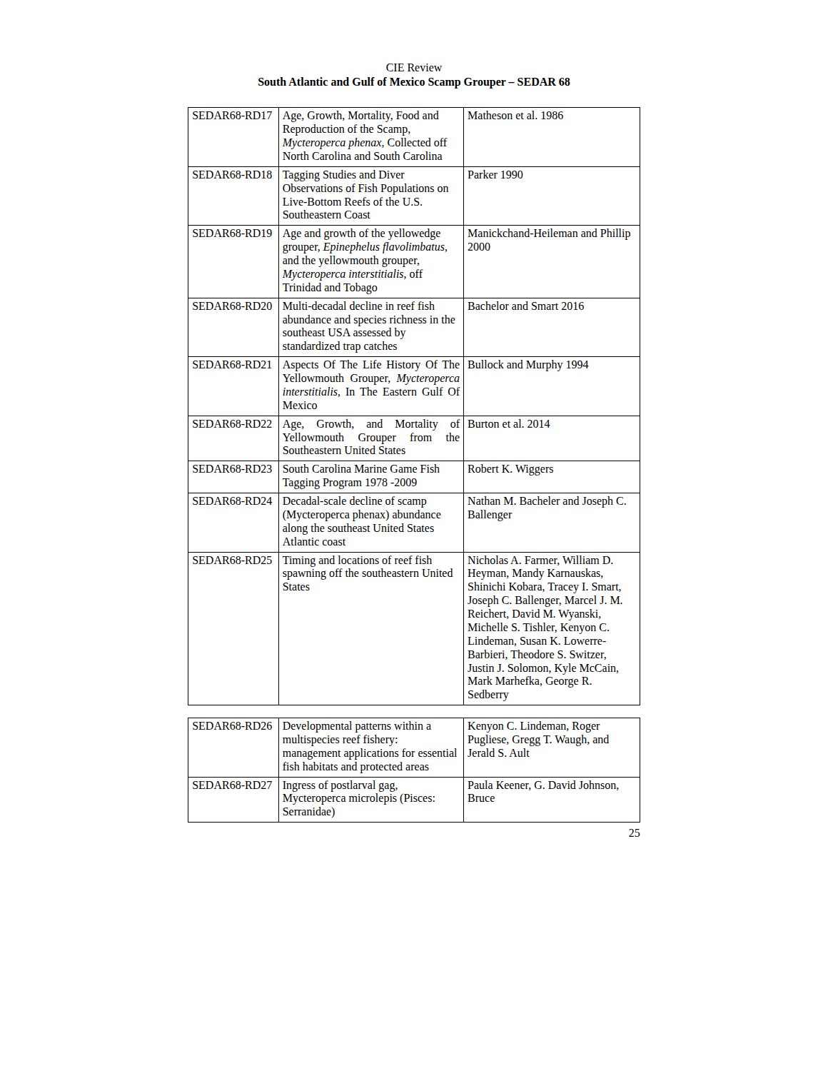CIE Review
South Atlantic and Gulf of Mexico Scamp Grouper – SEDAR 68
| SEDAR68-RD17 | Age, Growth, Mortality, Food and Reproduction of the Scamp, Mycteroperca phenax , Collected off North Carolina and South Carolina | Matheson et al. 1986 |
| SEDAR68-RD18 | Tagging Studies and Diver Observations of Fish Populations on Live-Bottom Reefs of the U.S. Southeastern Coast | Parker 1990 |
| SEDAR68-RD19 | Age and growth of the yellowedge grouper, Epinephelus flavolimbatus , and the yellowmouth grouper, Mycteroperca interstitialis , off Trinidad and Tobago | Manickchand-Heileman and Phillip 2000 |
| SEDAR68-RD20 | Multi-decadal decline in reef fish abundance and species richness in the southeast USA assessed by standardized trap catches | Bachelor and Smart 2016 |
| SEDAR68-RD21 | Aspects Of The Life History Of The Yellowmouth Grouper, Mycteroperca interstitialis , In The Eastern Gulf Of Mexico | Bullock and Murphy 1994 |
| SEDAR68-RD22 | Age, Growth, and Mortality of Yellowmouth Grouper from the Southeastern United States | Burton et al. 2014 |
| SEDAR68-RD23 | South Carolina Marine Game Fish Tagging Program 1978 -2009 | Robert K. Wiggers |
| SEDAR68-RD24 | Decadal-scale decline of scamp (Mycteroperca phenax) abundance along the southeast United States Atlantic coast | Nathan M. Bacheler and Joseph C. Ballenger |
| SEDAR68-RD25 | Timing and locations of reef fish spawning off the southeastern United States | Nicholas A. Farmer, William D. Heyman, Mandy Karnauskas, Shinichi Kobara, Tracey I. Smart, Joseph C. Ballenger, Marcel J. M. Reichert, David M. Wyanski, Michelle S. Tishler, Kenyon C. Lindeman, Susan K. Lowerre-Barbieri, Theodore S. Switzer, Justin J. Solomon, Kyle McCain, Mark Marhefka, George R. Sedberry |
| SEDAR68-RD26 | Developmental patterns within a multispecies reef fishery: management applications for essential fish habitats and protected areas | Kenyon C. Lindeman, Roger Pugliese, Gregg T. Waugh, and Jerald S. Ault |
| SEDAR68-RD27 | Ingress of postlarval gag, Mycteroperca microlepis (Pisces: Serranidae) | Paula Keener, G. David Johnson, Bruce |
25